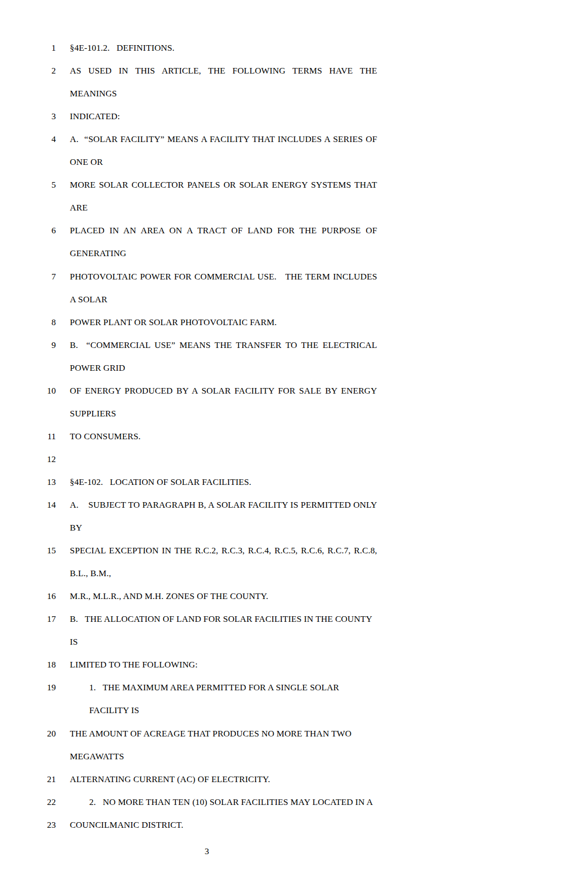1
§4E-101.2. DEFINITIONS.
2
AS USED IN THIS ARTICLE, THE FOLLOWING TERMS HAVE THE MEANINGS
3
INDICATED:
4
A. “SOLAR FACILITY” MEANS A FACILITY THAT INCLUDES A SERIES OF ONE OR
5
MORE SOLAR COLLECTOR PANELS OR SOLAR ENERGY SYSTEMS THAT ARE
6
PLACED IN AN AREA ON A TRACT OF LAND FOR THE PURPOSE OF GENERATING
7
PHOTOVOLTAIC POWER FOR COMMERCIAL USE. THE TERM INCLUDES A SOLAR
8
POWER PLANT OR SOLAR PHOTOVOLTAIC FARM.
9
B. “COMMERCIAL USE” MEANS THE TRANSFER TO THE ELECTRICAL POWER GRID
10
OF ENERGY PRODUCED BY A SOLAR FACILITY FOR SALE BY ENERGY SUPPLIERS
11
TO CONSUMERS.
12
13
§4E-102. LOCATION OF SOLAR FACILITIES.
14
A. SUBJECT TO PARAGRAPH B, A SOLAR FACILITY IS PERMITTED ONLY BY
15
SPECIAL EXCEPTION IN THE R.C.2, R.C.3, R.C.4, R.C.5, R.C.6, R.C.7, R.C.8, B.L., B.M.,
16
M.R., M.L.R., AND M.H. ZONES OF THE COUNTY.
17
B. THE ALLOCATION OF LAND FOR SOLAR FACILITIES IN THE COUNTY IS
18
LIMITED TO THE FOLLOWING:
19
1. THE MAXIMUM AREA PERMITTED FOR A SINGLE SOLAR FACILITY IS
20
THE AMOUNT OF ACREAGE THAT PRODUCES NO MORE THAN TWO MEGAWATTS
21
ALTERNATING CURRENT (AC) OF ELECTRICITY.
22
2. NO MORE THAN TEN (10) SOLAR FACILITIES MAY LOCATED IN A
23
COUNCILMANIC DISTRICT.
3